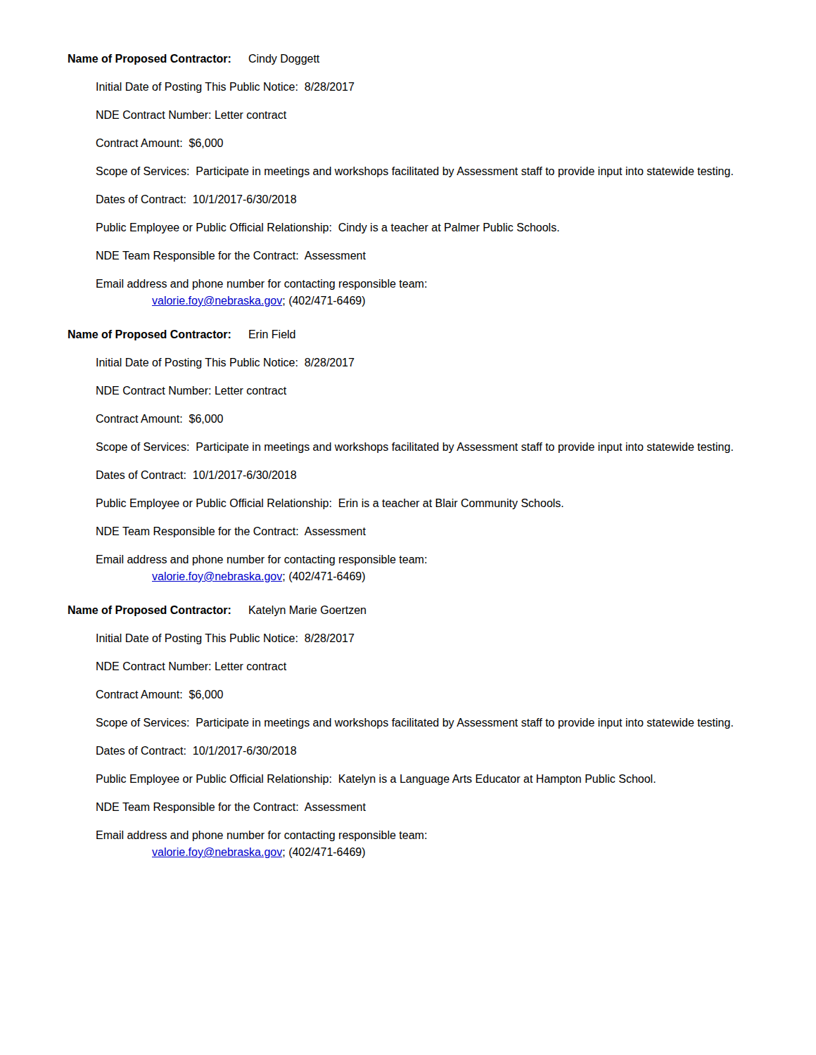Name of Proposed Contractor:Cindy Doggett
Initial Date of Posting This Public Notice: 8/28/2017
NDE Contract Number: Letter contract
Contract Amount: $6,000
Scope of Services: Participate in meetings and workshops facilitated by Assessment staff to provide input into statewide testing.
Dates of Contract: 10/1/2017-6/30/2018
Public Employee or Public Official Relationship: Cindy is a teacher at Palmer Public Schools.
NDE Team Responsible for the Contract: Assessment
Email address and phone number for contacting responsible team: valorie.foy@nebraska.gov; (402/471-6469)
Name of Proposed Contractor:Erin Field
Initial Date of Posting This Public Notice: 8/28/2017
NDE Contract Number: Letter contract
Contract Amount: $6,000
Scope of Services: Participate in meetings and workshops facilitated by Assessment staff to provide input into statewide testing.
Dates of Contract: 10/1/2017-6/30/2018
Public Employee or Public Official Relationship: Erin is a teacher at Blair Community Schools.
NDE Team Responsible for the Contract: Assessment
Email address and phone number for contacting responsible team: valorie.foy@nebraska.gov; (402/471-6469)
Name of Proposed Contractor:Katelyn Marie Goertzen
Initial Date of Posting This Public Notice: 8/28/2017
NDE Contract Number: Letter contract
Contract Amount: $6,000
Scope of Services: Participate in meetings and workshops facilitated by Assessment staff to provide input into statewide testing.
Dates of Contract: 10/1/2017-6/30/2018
Public Employee or Public Official Relationship: Katelyn is a Language Arts Educator at Hampton Public School.
NDE Team Responsible for the Contract: Assessment
Email address and phone number for contacting responsible team: valorie.foy@nebraska.gov; (402/471-6469)